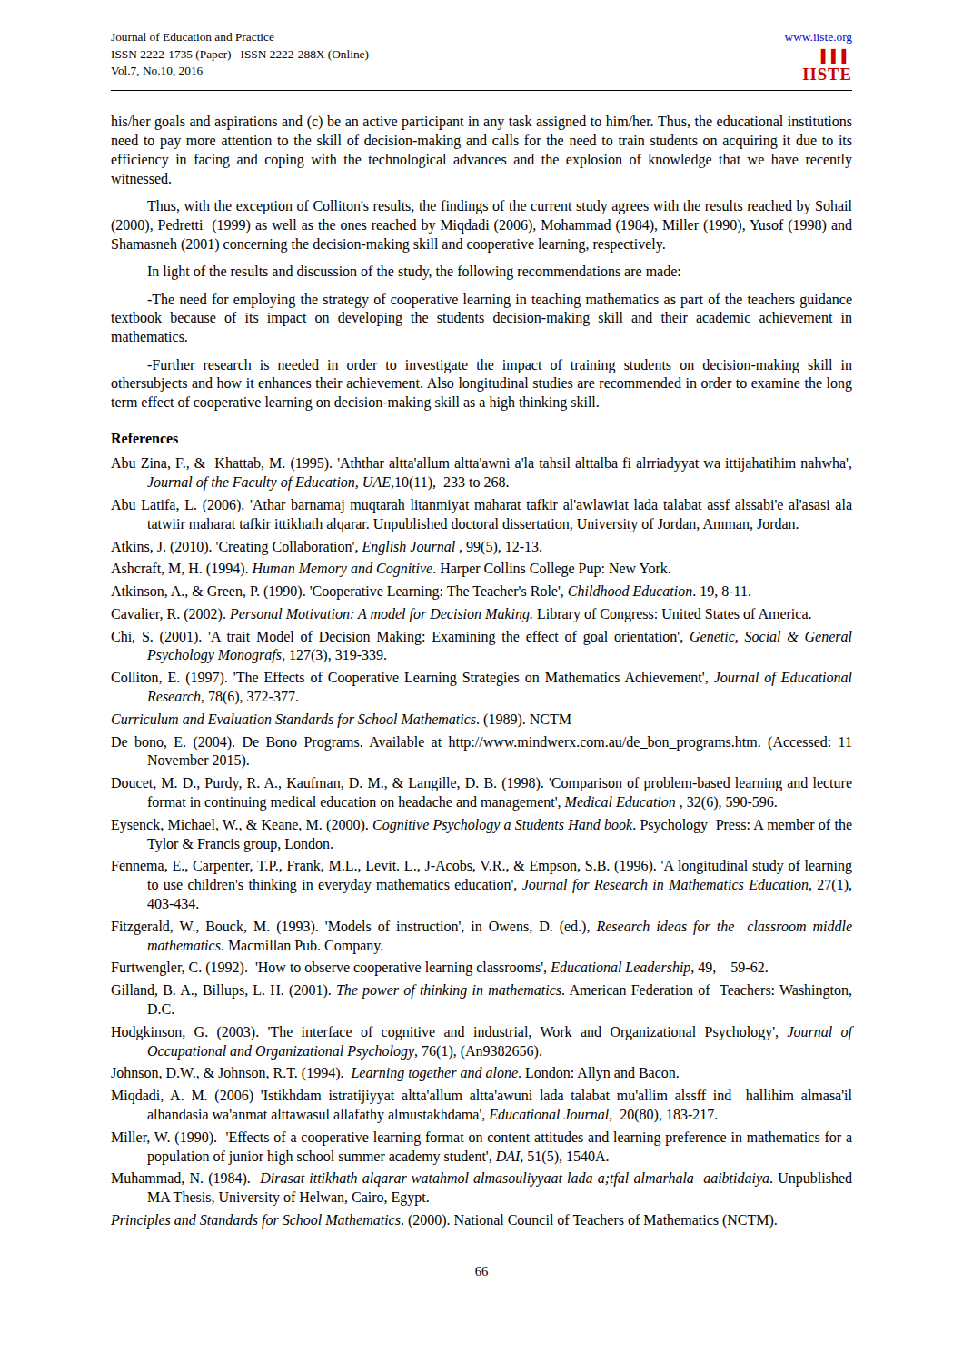Journal of Education and Practice
ISSN 2222-1735 (Paper) ISSN 2222-288X (Online)
Vol.7, No.10, 2016
www.iiste.org
▌▌▌ IISTE
his/her goals and aspirations and (c) be an active participant in any task assigned to him/her. Thus, the educational institutions need to pay more attention to the skill of decision-making and calls for the need to train students on acquiring it due to its efficiency in facing and coping with the technological advances and the explosion of knowledge that we have recently witnessed.
Thus, with the exception of Colliton's results, the findings of the current study agrees with the results reached by Sohail (2000), Pedretti (1999) as well as the ones reached by Miqdadi (2006), Mohammad (1984), Miller (1990), Yusof (1998) and Shamasneh (2001) concerning the decision-making skill and cooperative learning, respectively.
In light of the results and discussion of the study, the following recommendations are made:
-The need for employing the strategy of cooperative learning in teaching mathematics as part of the teachers guidance textbook because of its impact on developing the students decision-making skill and their academic achievement in mathematics.
-Further research is needed in order to investigate the impact of training students on decision-making skill in othersubjects and how it enhances their achievement. Also longitudinal studies are recommended in order to examine the long term effect of cooperative learning on decision-making skill as a high thinking skill.
References
Abu Zina, F., & Khattab, M. (1995). 'Aththar altta'allum altta'awni a'la tahsil alttalba fi alrriadyyat wa ittijahatihim nahwha', Journal of the Faculty of Education, UAE,10(11), 233 to 268.
Abu Latifa, L. (2006). 'Athar barnamaj muqtarah litanmiyat maharat tafkir al'awlawiat lada talabat assf alssabi'e al'asasi ala tatwiir maharat tafkir ittikhath alqarar. Unpublished doctoral dissertation, University of Jordan, Amman, Jordan.
Atkins, J. (2010). 'Creating Collaboration', English Journal , 99(5), 12-13.
Ashcraft, M, H. (1994). Human Memory and Cognitive. Harper Collins College Pup: New York.
Atkinson, A., & Green, P. (1990). 'Cooperative Learning: The Teacher's Role', Childhood Education. 19, 8-11.
Cavalier, R. (2002). Personal Motivation: A model for Decision Making. Library of Congress: United States of America.
Chi, S. (2001). 'A trait Model of Decision Making: Examining the effect of goal orientation', Genetic, Social & General Psychology Monografs, 127(3), 319-339.
Colliton, E. (1997). 'The Effects of Cooperative Learning Strategies on Mathematics Achievement', Journal of Educational Research, 78(6), 372-377.
Curriculum and Evaluation Standards for School Mathematics. (1989). NCTM
De bono, E. (2004). De Bono Programs. Available at http://www.mindwerx.com.au/de_bon_programs.htm. (Accessed: 11 November 2015).
Doucet, M. D., Purdy, R. A., Kaufman, D. M., & Langille, D. B. (1998). 'Comparison of problem-based learning and lecture format in continuing medical education on headache and management', Medical Education , 32(6), 590-596.
Eysenck, Michael, W., & Keane, M. (2000). Cognitive Psychology a Students Hand book. Psychology Press: A member of the Tylor & Francis group, London.
Fennema, E., Carpenter, T.P., Frank, M.L., Levit. L., J-Acobs, V.R., & Empson, S.B. (1996). 'A longitudinal study of learning to use children's thinking in everyday mathematics education', Journal for Research in Mathematics Education, 27(1), 403-434.
Fitzgerald, W., Bouck, M. (1993). 'Models of instruction', in Owens, D. (ed.), Research ideas for the classroom middle mathematics. Macmillan Pub. Company.
Furtwengler, C. (1992). 'How to observe cooperative learning classrooms', Educational Leadership, 49, 59-62.
Gilland, B. A., Billups, L. H. (2001). The power of thinking in mathematics. American Federation of Teachers: Washington, D.C.
Hodgkinson, G. (2003). 'The interface of cognitive and industrial, Work and Organizational Psychology', Journal of Occupational and Organizational Psychology, 76(1), (An9382656).
Johnson, D.W., & Johnson, R.T. (1994). Learning together and alone. London: Allyn and Bacon.
Miqdadi, A. M. (2006) 'Istikhdam istratijiyyat altta'allum altta'awuni lada talabat mu'allim alssff ind hallihim almasa'il alhandasia wa'anmat alttawasul allafathy almustakhdama', Educational Journal, 20(80), 183-217.
Miller, W. (1990). 'Effects of a cooperative learning format on content attitudes and learning preference in mathematics for a population of junior high school summer academy student', DAI, 51(5), 1540A.
Muhammad, N. (1984). Dirasat ittikhath alqarar watahmol almasouliyyaat lada a;tfal almarhala aaibtidaiya. Unpublished MA Thesis, University of Helwan, Cairo, Egypt.
Principles and Standards for School Mathematics. (2000). National Council of Teachers of Mathematics (NCTM).
66